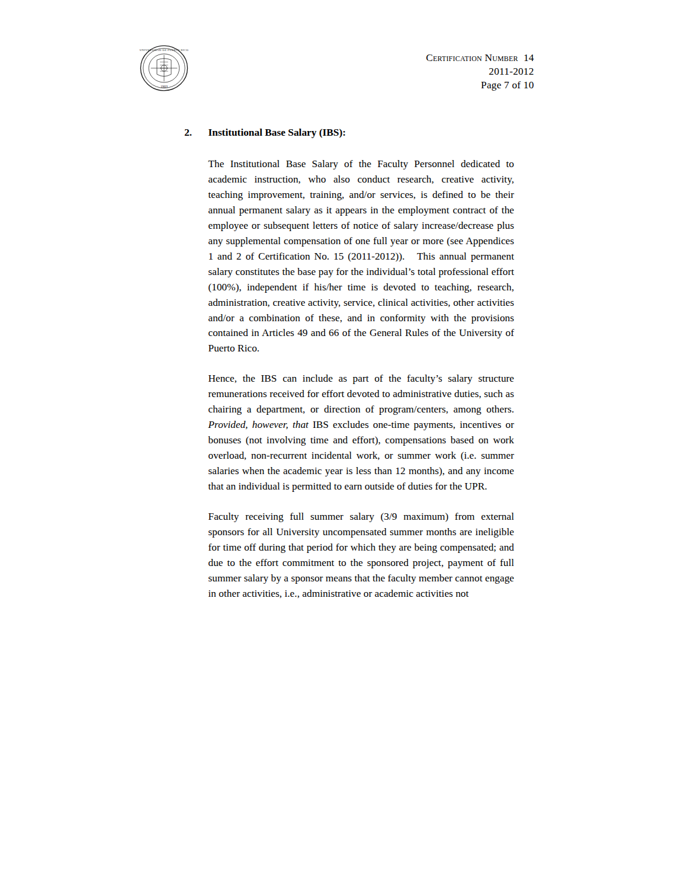1903 UNIVERSIDAD DE PUERTO RICO
Certification Number 14
2011-2012
Page 7 of 10
2.
Institutional Base Salary (IBS):
The Institutional Base Salary of the Faculty Personnel dedicated to academic instruction, who also conduct research, creative activity, teaching improvement, training, and/or services, is defined to be their annual permanent salary as it appears in the employment contract of the employee or subsequent letters of notice of salary increase/decrease plus any supplemental compensation of one full year or more (see Appendices 1 and 2 of Certification No. 15 (2011-2012)). This annual permanent salary constitutes the base pay for the individual’s total professional effort (100%), independent if his/her time is devoted to teaching, research, administration, creative activity, service, clinical activities, other activities and/or a combination of these, and in conformity with the provisions contained in Articles 49 and 66 of the General Rules of the University of Puerto Rico.
Hence, the IBS can include as part of the faculty’s salary structure remunerations received for effort devoted to administrative duties, such as chairing a department, or direction of program/centers, among others. Provided, however, that IBS excludes one-time payments, incentives or bonuses (not involving time and effort), compensations based on work overload, non-recurrent incidental work, or summer work (i.e. summer salaries when the academic year is less than 12 months), and any income that an individual is permitted to earn outside of duties for the UPR.
Faculty receiving full summer salary (3/9 maximum) from external sponsors for all University uncompensated summer months are ineligible for time off during that period for which they are being compensated; and due to the effort commitment to the sponsored project, payment of full summer salary by a sponsor means that the faculty member cannot engage in other activities, i.e., administrative or academic activities not